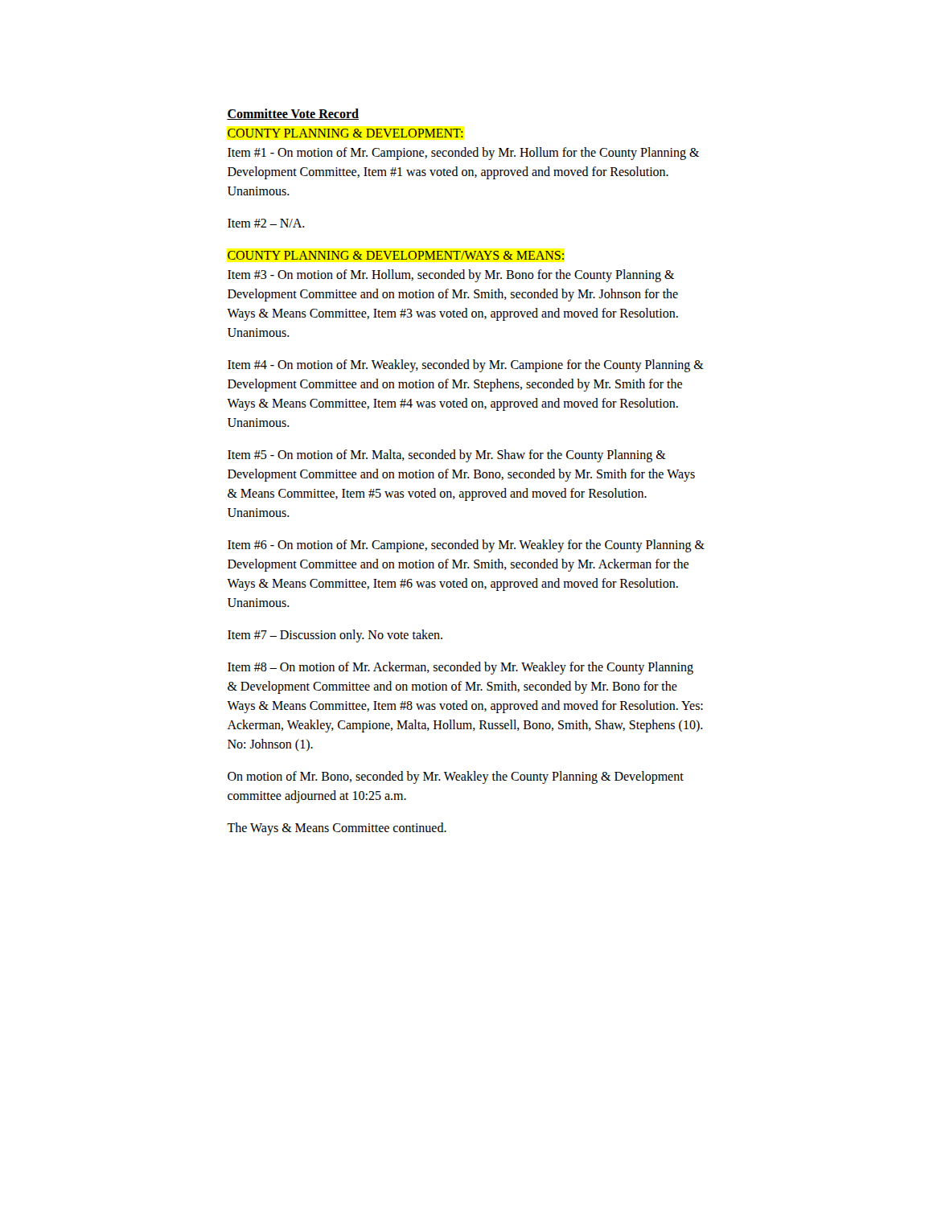Committee Vote Record
COUNTY PLANNING & DEVELOPMENT:
Item #1 - On motion of Mr. Campione, seconded by Mr. Hollum for the County Planning & Development Committee, Item #1 was voted on, approved and moved for Resolution. Unanimous.
Item #2 – N/A.
COUNTY PLANNING & DEVELOPMENT/WAYS & MEANS:
Item #3 - On motion of Mr. Hollum, seconded by Mr. Bono for the County Planning & Development Committee and on motion of Mr. Smith, seconded by Mr. Johnson for the Ways & Means Committee, Item #3 was voted on, approved and moved for Resolution. Unanimous.
Item #4 - On motion of Mr. Weakley, seconded by Mr. Campione for the County Planning & Development Committee and on motion of Mr. Stephens, seconded by Mr. Smith for the Ways & Means Committee, Item #4 was voted on, approved and moved for Resolution. Unanimous.
Item #5 - On motion of Mr. Malta, seconded by Mr. Shaw for the County Planning & Development Committee and on motion of Mr. Bono, seconded by Mr. Smith for the Ways & Means Committee, Item #5 was voted on, approved and moved for Resolution. Unanimous.
Item #6 - On motion of Mr. Campione, seconded by Mr. Weakley for the County Planning & Development Committee and on motion of Mr. Smith, seconded by Mr. Ackerman for the Ways & Means Committee, Item #6 was voted on, approved and moved for Resolution. Unanimous.
Item #7 – Discussion only. No vote taken.
Item #8 – On motion of Mr. Ackerman, seconded by Mr. Weakley for the County Planning & Development Committee and on motion of Mr. Smith, seconded by Mr. Bono for the Ways & Means Committee, Item #8 was voted on, approved and moved for Resolution. Yes: Ackerman, Weakley, Campione, Malta, Hollum, Russell, Bono, Smith, Shaw, Stephens (10). No: Johnson (1).
On motion of Mr. Bono, seconded by Mr. Weakley the County Planning & Development committee adjourned at 10:25 a.m.
The Ways & Means Committee continued.